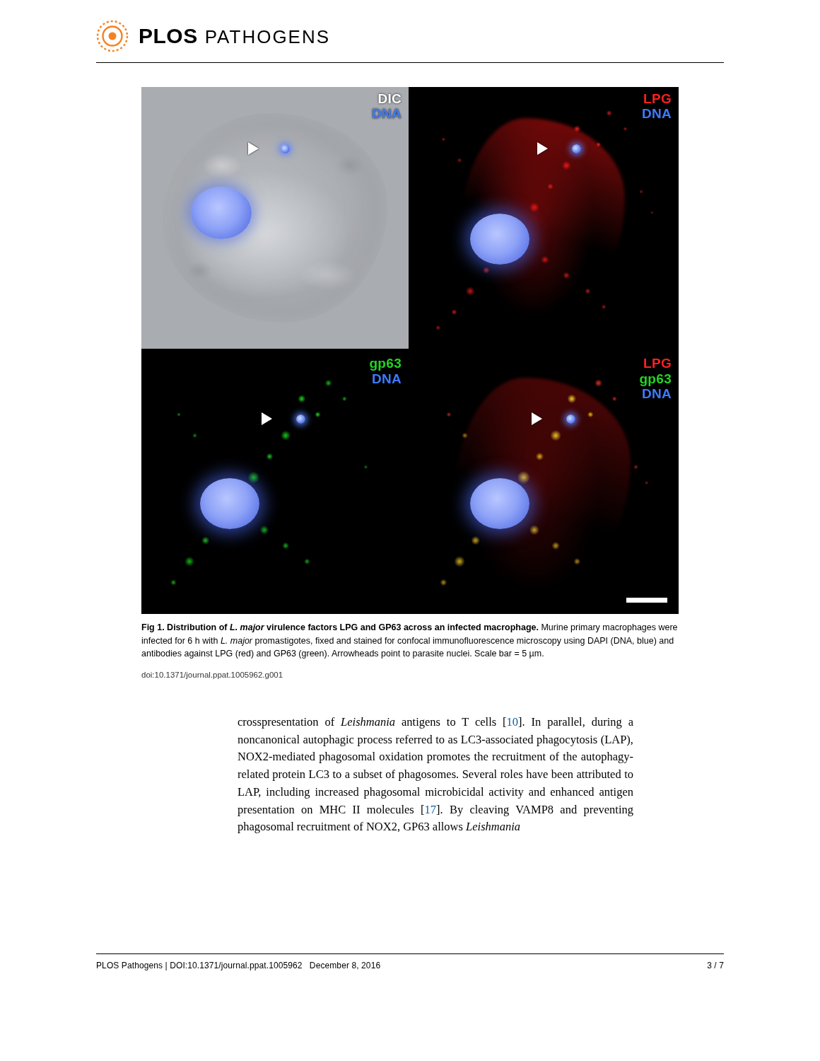PLOS PATHOGENS
DIC
DNA
LPG
DNA
gp63
DNA
LPG
gp63
DNA
Fig 1. Distribution of L. major virulence factors LPG and GP63 across an infected macrophage. Murine primary macrophages were infected for 6 h with L. major promastigotes, fixed and stained for confocal immunofluorescence microscopy using DAPI (DNA, blue) and antibodies against LPG (red) and GP63 (green). Arrowheads point to parasite nuclei. Scale bar = 5 µm.
doi:10.1371/journal.ppat.1005962.g001
crosspresentation of Leishmania antigens to T cells [10]. In parallel, during a noncanonical autophagic process referred to as LC3-associated phagocytosis (LAP), NOX2-mediated phagosomal oxidation promotes the recruitment of the autophagy-related protein LC3 to a subset of phagosomes. Several roles have been attributed to LAP, including increased phagosomal microbicidal activity and enhanced antigen presentation on MHC II molecules [17]. By cleaving VAMP8 and preventing phagosomal recruitment of NOX2, GP63 allows Leishmania
PLOS Pathogens | DOI:10.1371/journal.ppat.1005962 December 8, 2016
3 / 7